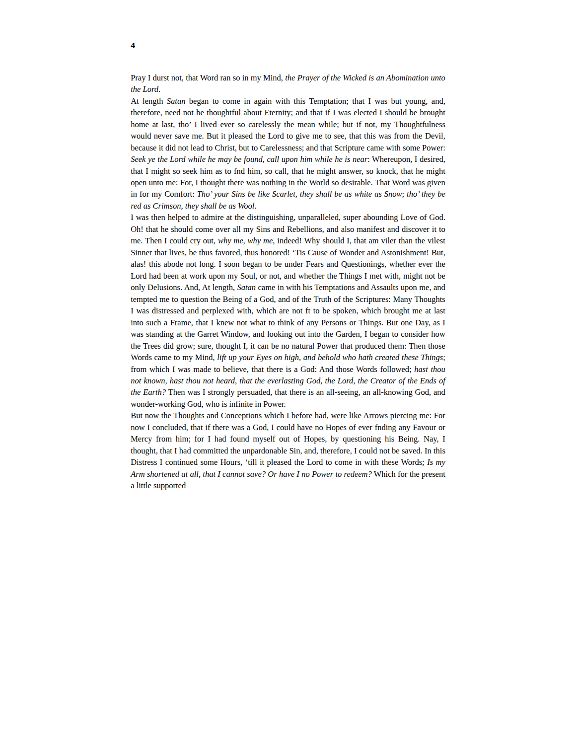4
Pray I durst not, that Word ran so in my Mind, the Prayer of the Wicked is an Abomination unto the Lord.
At length Satan began to come in again with this Temptation; that I was but young, and, therefore, need not be thoughtful about Eternity; and that if I was elected I should be brought home at last, tho’ I lived ever so carelessly the mean while; but if not, my Thoughtfulness would never save me. But it pleased the Lord to give me to see, that this was from the Devil, because it did not lead to Christ, but to Carelessness; and that Scripture came with some Power: Seek ye the Lord while he may be found, call upon him while he is near: Whereupon, I desired, that I might so seek him as to fnd him, so call, that he might answer, so knock, that he might open unto me: For, I thought there was nothing in the World so desirable. That Word was given in for my Comfort: Tho’ your Sins be like Scarlet, they shall be as white as Snow; tho’ they be red as Crimson, they shall be as Wool.
I was then helped to admire at the distinguishing, unparalleled, super abounding Love of God. Oh! that he should come over all my Sins and Rebellions, and also manifest and discover it to me. Then I could cry out, why me, why me, indeed! Why should I, that am viler than the vilest Sinner that lives, be thus favored, thus honored! ‘Tis Cause of Wonder and Astonishment! But, alas! this abode not long. I soon began to be under Fears and Questionings, whether ever the Lord had been at work upon my Soul, or not, and whether the Things I met with, might not be only Delusions. And, At length, Satan came in with his Temptations and Assaults upon me, and tempted me to question the Being of a God, and of the Truth of the Scriptures: Many Thoughts I was distressed and perplexed with, which are not ft to be spoken, which brought me at last into such a Frame, that I knew not what to think of any Persons or Things. But one Day, as I was standing at the Garret Window, and looking out into the Garden, I began to consider how the Trees did grow; sure, thought I, it can be no natural Power that produced them: Then those Words came to my Mind, lift up your Eyes on high, and behold who hath created these Things; from which I was made to believe, that there is a God: And those Words followed; hast thou not known, hast thou not heard, that the everlasting God, the Lord, the Creator of the Ends of the Earth? Then was I strongly persuaded, that there is an all-seeing, an all-knowing God, and wonder-working God, who is infinite in Power.
But now the Thoughts and Conceptions which I before had, were like Arrows piercing me: For now I concluded, that if there was a God, I could have no Hopes of ever fnding any Favour or Mercy from him; for I had found myself out of Hopes, by questioning his Being. Nay, I thought, that I had committed the unpardonable Sin, and, therefore, I could not be saved. In this Distress I continued some Hours, ‘till it pleased the Lord to come in with these Words; Is my Arm shortened at all, that I cannot save? Or have I no Power to redeem? Which for the present a little supported